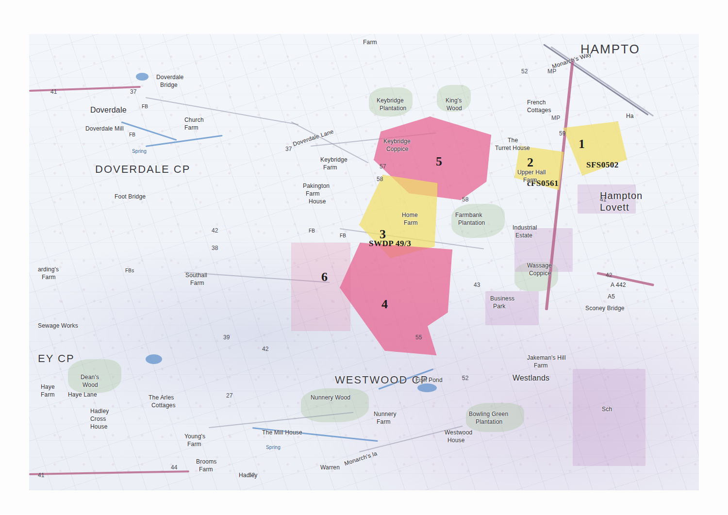5
3
4
6
1
2
SFS0502
cFS0561
SWDP 49/3
41
37
37
57
58
58
52
59
41
42
42
38
39
42
27
44
41
52
43
55
52
MP
MP
DOVERDALE CP
WESTWOOD CP
EY CP
HAMPTO
Hampton
Lovett
Westlands
Doverdale
Bridge
Doverdale
FB
Doverdale Mill
FB
Church
Farm
Spring
Foot Bridge
arding's
Farm
FBs
Southall
Farm
FB
FB
Doverdale Lane
Keybridge
Farm
Pakington
Farm
House
Keybridge
Plantation
Keybridge
Coppice
King's
Wood
French
Cottages
The
Turret House
Upper Hall
Farm
Home
Farm
Farmbank
Plantation
Industrial
Estate
Wassage
Coppice
Business
Park
Sconey Bridge
Jakeman's Hill
Farm
Sewage Works
Dean's
Wood
Haye
Farm
Haye Lane
The Arles
Cottages
Hadley
Cross
House
Young's
Farm
Brooms
Farm
Hadley
The Mill House
Spring
Nunnery Wood
Nunnery
Farm
Fish Pond
Westwood
House
Bowling Green
Plantation
Warren
Monarch's la
Monarch's Way
Ha
A 442
A5
Sch
Farm